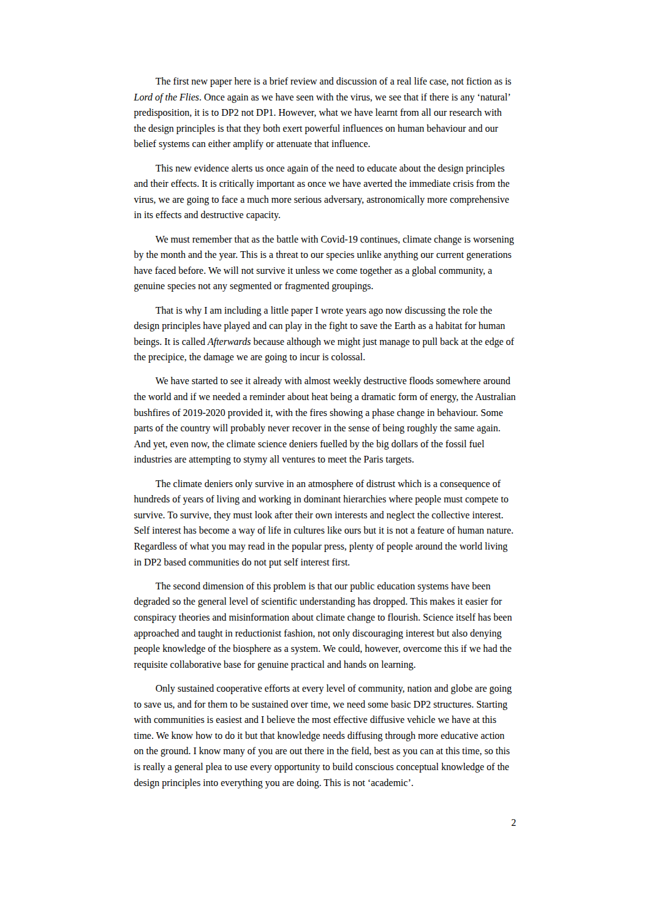The first new paper here is a brief review and discussion of a real life case, not fiction as is Lord of the Flies. Once again as we have seen with the virus, we see that if there is any ‘natural’ predisposition, it is to DP2 not DP1. However, what we have learnt from all our research with the design principles is that they both exert powerful influences on human behaviour and our belief systems can either amplify or attenuate that influence.
This new evidence alerts us once again of the need to educate about the design principles and their effects. It is critically important as once we have averted the immediate crisis from the virus, we are going to face a much more serious adversary, astronomically more comprehensive in its effects and destructive capacity.
We must remember that as the battle with Covid-19 continues, climate change is worsening by the month and the year. This is a threat to our species unlike anything our current generations have faced before. We will not survive it unless we come together as a global community, a genuine species not any segmented or fragmented groupings.
That is why I am including a little paper I wrote years ago now discussing the role the design principles have played and can play in the fight to save the Earth as a habitat for human beings. It is called Afterwards because although we might just manage to pull back at the edge of the precipice, the damage we are going to incur is colossal.
We have started to see it already with almost weekly destructive floods somewhere around the world and if we needed a reminder about heat being a dramatic form of energy, the Australian bushfires of 2019-2020 provided it, with the fires showing a phase change in behaviour. Some parts of the country will probably never recover in the sense of being roughly the same again. And yet, even now, the climate science deniers fuelled by the big dollars of the fossil fuel industries are attempting to stymy all ventures to meet the Paris targets.
The climate deniers only survive in an atmosphere of distrust which is a consequence of hundreds of years of living and working in dominant hierarchies where people must compete to survive. To survive, they must look after their own interests and neglect the collective interest. Self interest has become a way of life in cultures like ours but it is not a feature of human nature. Regardless of what you may read in the popular press, plenty of people around the world living in DP2 based communities do not put self interest first.
The second dimension of this problem is that our public education systems have been degraded so the general level of scientific understanding has dropped. This makes it easier for conspiracy theories and misinformation about climate change to flourish. Science itself has been approached and taught in reductionist fashion, not only discouraging interest but also denying people knowledge of the biosphere as a system. We could, however, overcome this if we had the requisite collaborative base for genuine practical and hands on learning.
Only sustained cooperative efforts at every level of community, nation and globe are going to save us, and for them to be sustained over time, we need some basic DP2 structures. Starting with communities is easiest and I believe the most effective diffusive vehicle we have at this time. We know how to do it but that knowledge needs diffusing through more educative action on the ground. I know many of you are out there in the field, best as you can at this time, so this is really a general plea to use every opportunity to build conscious conceptual knowledge of the design principles into everything you are doing. This is not ‘academic’.
2